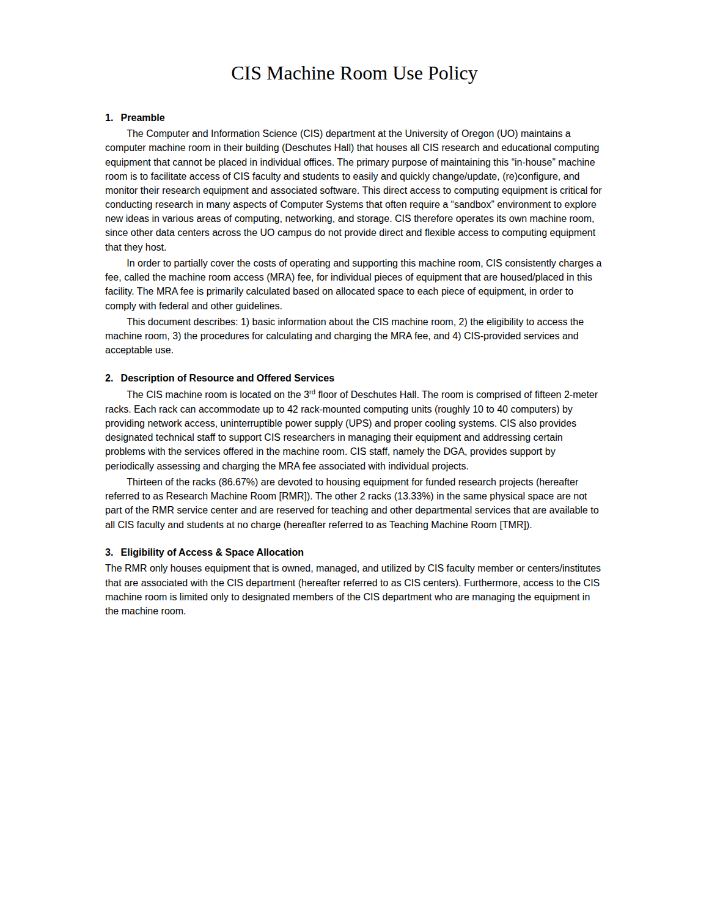CIS Machine Room Use Policy
1. Preamble
The Computer and Information Science (CIS) department at the University of Oregon (UO) maintains a computer machine room in their building (Deschutes Hall) that houses all CIS research and educational computing equipment that cannot be placed in individual offices. The primary purpose of maintaining this “in-house” machine room is to facilitate access of CIS faculty and students to easily and quickly change/update, (re)configure, and monitor their research equipment and associated software. This direct access to computing equipment is critical for conducting research in many aspects of Computer Systems that often require a “sandbox” environment to explore new ideas in various areas of computing, networking, and storage. CIS therefore operates its own machine room, since other data centers across the UO campus do not provide direct and flexible access to computing equipment that they host.
In order to partially cover the costs of operating and supporting this machine room, CIS consistently charges a fee, called the machine room access (MRA) fee, for individual pieces of equipment that are housed/placed in this facility. The MRA fee is primarily calculated based on allocated space to each piece of equipment, in order to comply with federal and other guidelines.
This document describes: 1) basic information about the CIS machine room, 2) the eligibility to access the machine room, 3) the procedures for calculating and charging the MRA fee, and 4) CIS-provided services and acceptable use.
2. Description of Resource and Offered Services
The CIS machine room is located on the 3rd floor of Deschutes Hall. The room is comprised of fifteen 2-meter racks. Each rack can accommodate up to 42 rack-mounted computing units (roughly 10 to 40 computers) by providing network access, uninterruptible power supply (UPS) and proper cooling systems. CIS also provides designated technical staff to support CIS researchers in managing their equipment and addressing certain problems with the services offered in the machine room. CIS staff, namely the DGA, provides support by periodically assessing and charging the MRA fee associated with individual projects.
Thirteen of the racks (86.67%) are devoted to housing equipment for funded research projects (hereafter referred to as Research Machine Room [RMR]). The other 2 racks (13.33%) in the same physical space are not part of the RMR service center and are reserved for teaching and other departmental services that are available to all CIS faculty and students at no charge (hereafter referred to as Teaching Machine Room [TMR]).
3. Eligibility of Access & Space Allocation
The RMR only houses equipment that is owned, managed, and utilized by CIS faculty member or centers/institutes that are associated with the CIS department (hereafter referred to as CIS centers). Furthermore, access to the CIS machine room is limited only to designated members of the CIS department who are managing the equipment in the machine room.